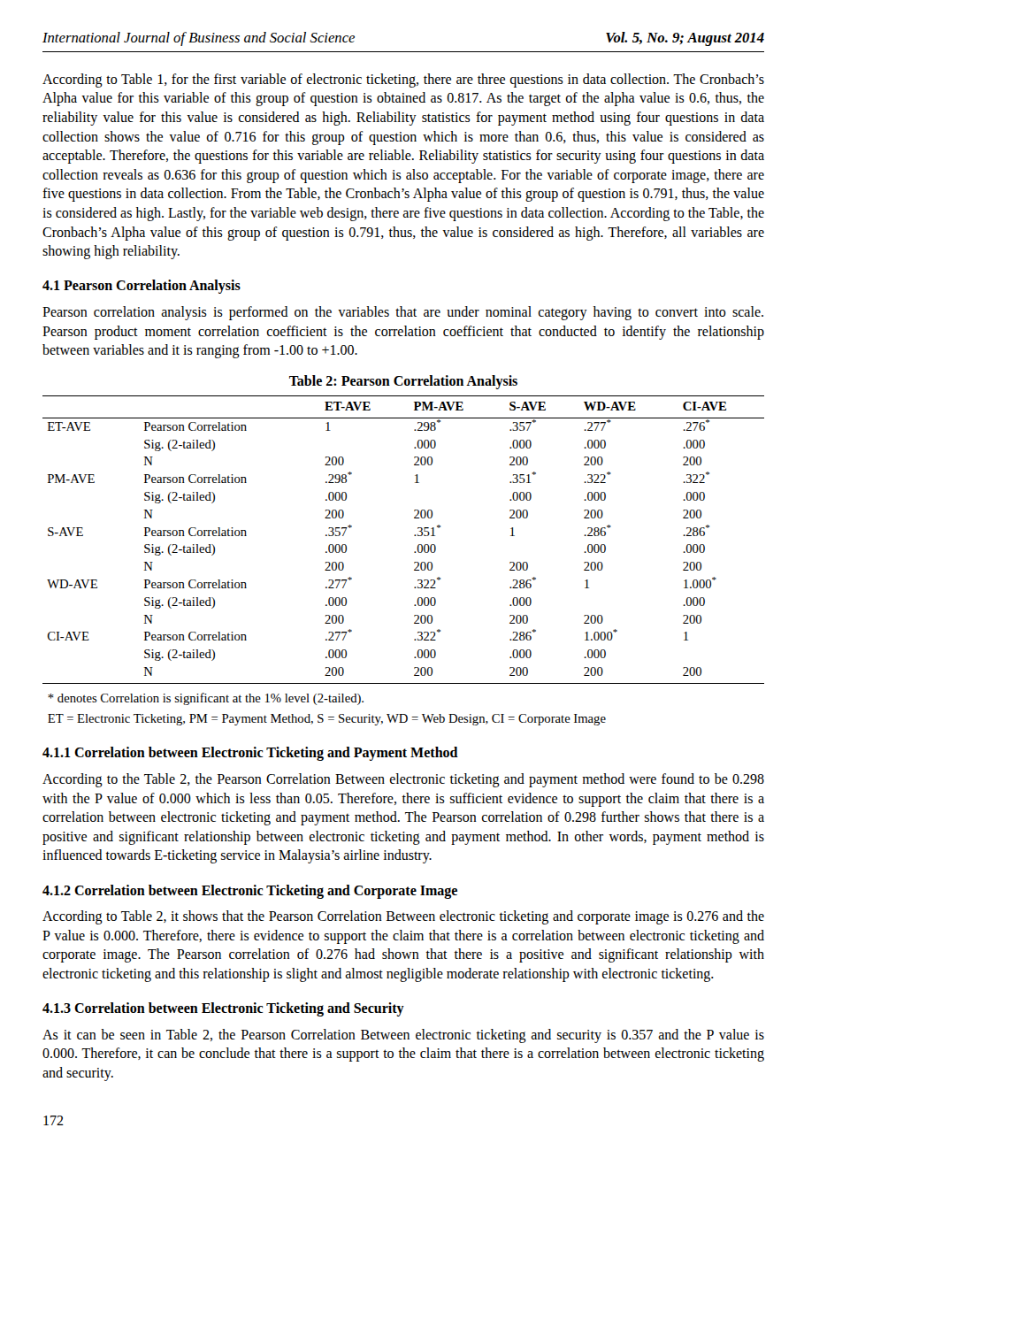International Journal of Business and Social Science
Vol. 5, No. 9; August 2014
According to Table 1, for the first variable of electronic ticketing, there are three questions in data collection. The Cronbach’s Alpha value for this variable of this group of question is obtained as 0.817. As the target of the alpha value is 0.6, thus, the reliability value for this value is considered as high. Reliability statistics for payment method using four questions in data collection shows the value of 0.716 for this group of question which is more than 0.6, thus, this value is considered as acceptable. Therefore, the questions for this variable are reliable. Reliability statistics for security using four questions in data collection reveals as 0.636 for this group of question which is also acceptable. For the variable of corporate image, there are five questions in data collection. From the Table, the Cronbach’s Alpha value of this group of question is 0.791, thus, the value is considered as high. Lastly, for the variable web design, there are five questions in data collection. According to the Table, the Cronbach’s Alpha value of this group of question is 0.791, thus, the value is considered as high. Therefore, all variables are showing high reliability.
4.1 Pearson Correlation Analysis
Pearson correlation analysis is performed on the variables that are under nominal category having to convert into scale. Pearson product moment correlation coefficient is the correlation coefficient that conducted to identify the relationship between variables and it is ranging from -1.00 to +1.00.
Table 2: Pearson Correlation Analysis
| | | ET-AVE | PM-AVE | S-AVE | WD-AVE | CI-AVE |
| --- | --- | --- | --- | --- | --- | --- |
| ET-AVE | Pearson Correlation | 1 | .298 * | .357 * | .277 * | .276 * |
| | Sig. (2-tailed) | | .000 | .000 | .000 | .000 |
| | N | 200 | 200 | 200 | 200 | 200 |
| PM-AVE | Pearson Correlation | .298 * | 1 | .351 * | .322 * | .322 * |
| | Sig. (2-tailed) | .000 | | .000 | .000 | .000 |
| | N | 200 | 200 | 200 | 200 | 200 |
| S-AVE | Pearson Correlation | .357 * | .351 * | 1 | .286 * | .286 * |
| | Sig. (2-tailed) | .000 | .000 | | .000 | .000 |
| | N | 200 | 200 | 200 | 200 | 200 |
| WD-AVE | Pearson Correlation | .277 * | .322 * | .286 * | 1 | 1.000 * |
| | Sig. (2-tailed) | .000 | .000 | .000 | | .000 |
| | N | 200 | 200 | 200 | 200 | 200 |
| CI-AVE | Pearson Correlation | .277 * | .322 * | .286 * | 1.000 * | 1 |
| | Sig. (2-tailed) | .000 | .000 | .000 | .000 | |
| | N | 200 | 200 | 200 | 200 | 200 |
* denotes Correlation is significant at the 1% level (2-tailed).
ET = Electronic Ticketing, PM = Payment Method, S = Security, WD = Web Design, CI = Corporate Image
4.1.1 Correlation between Electronic Ticketing and Payment Method
According to the Table 2, the Pearson Correlation Between electronic ticketing and payment method were found to be 0.298 with the P value of 0.000 which is less than 0.05. Therefore, there is sufficient evidence to support the claim that there is a correlation between electronic ticketing and payment method. The Pearson correlation of 0.298 further shows that there is a positive and significant relationship between electronic ticketing and payment method. In other words, payment method is influenced towards E-ticketing service in Malaysia’s airline industry.
4.1.2 Correlation between Electronic Ticketing and Corporate Image
According to Table 2, it shows that the Pearson Correlation Between electronic ticketing and corporate image is 0.276 and the P value is 0.000. Therefore, there is evidence to support the claim that there is a correlation between electronic ticketing and corporate image. The Pearson correlation of 0.276 had shown that there is a positive and significant relationship with electronic ticketing and this relationship is slight and almost negligible moderate relationship with electronic ticketing.
4.1.3 Correlation between Electronic Ticketing and Security
As it can be seen in Table 2, the Pearson Correlation Between electronic ticketing and security is 0.357 and the P value is 0.000. Therefore, it can be conclude that there is a support to the claim that there is a correlation between electronic ticketing and security.
172